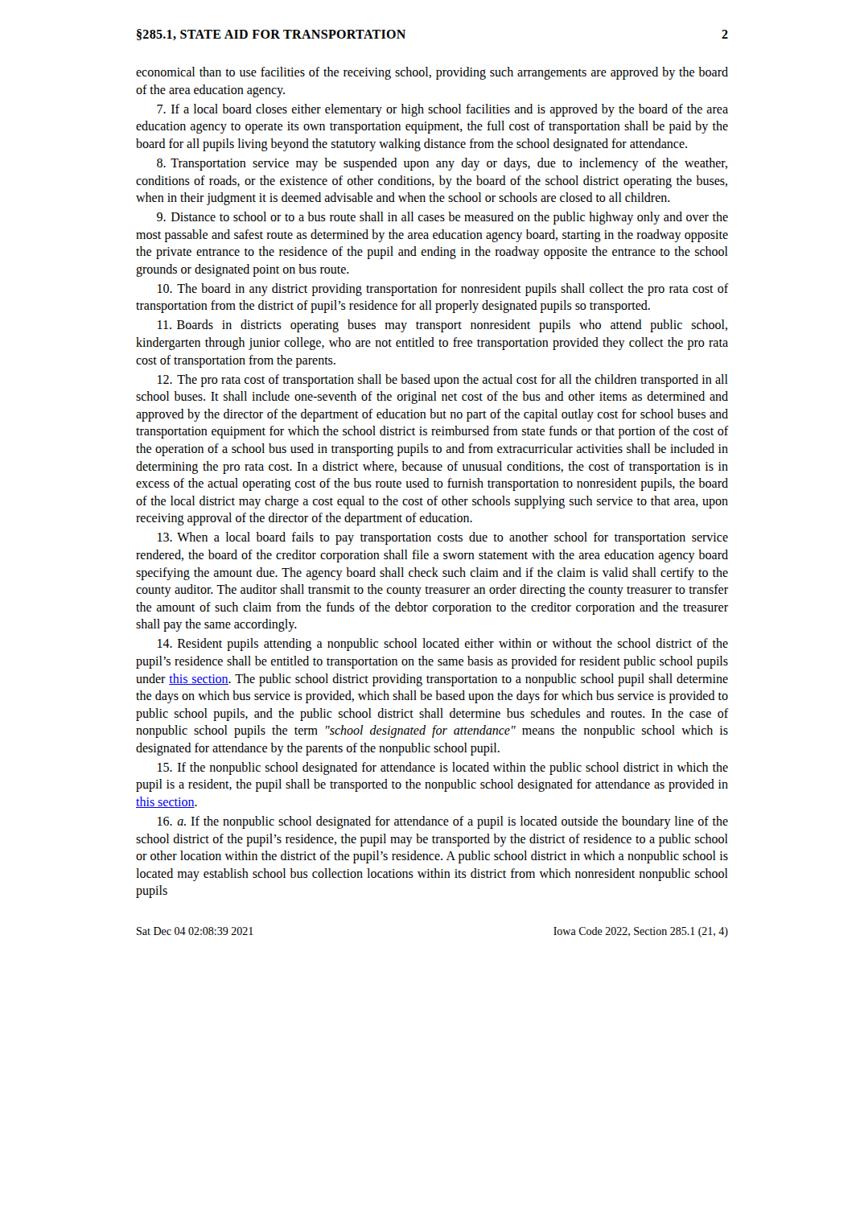§285.1, STATE AID FOR TRANSPORTATION 2
economical than to use facilities of the receiving school, providing such arrangements are approved by the board of the area education agency.
7. If a local board closes either elementary or high school facilities and is approved by the board of the area education agency to operate its own transportation equipment, the full cost of transportation shall be paid by the board for all pupils living beyond the statutory walking distance from the school designated for attendance.
8. Transportation service may be suspended upon any day or days, due to inclemency of the weather, conditions of roads, or the existence of other conditions, by the board of the school district operating the buses, when in their judgment it is deemed advisable and when the school or schools are closed to all children.
9. Distance to school or to a bus route shall in all cases be measured on the public highway only and over the most passable and safest route as determined by the area education agency board, starting in the roadway opposite the private entrance to the residence of the pupil and ending in the roadway opposite the entrance to the school grounds or designated point on bus route.
10. The board in any district providing transportation for nonresident pupils shall collect the pro rata cost of transportation from the district of pupil’s residence for all properly designated pupils so transported.
11. Boards in districts operating buses may transport nonresident pupils who attend public school, kindergarten through junior college, who are not entitled to free transportation provided they collect the pro rata cost of transportation from the parents.
12. The pro rata cost of transportation shall be based upon the actual cost for all the children transported in all school buses. It shall include one-seventh of the original net cost of the bus and other items as determined and approved by the director of the department of education but no part of the capital outlay cost for school buses and transportation equipment for which the school district is reimbursed from state funds or that portion of the cost of the operation of a school bus used in transporting pupils to and from extracurricular activities shall be included in determining the pro rata cost. In a district where, because of unusual conditions, the cost of transportation is in excess of the actual operating cost of the bus route used to furnish transportation to nonresident pupils, the board of the local district may charge a cost equal to the cost of other schools supplying such service to that area, upon receiving approval of the director of the department of education.
13. When a local board fails to pay transportation costs due to another school for transportation service rendered, the board of the creditor corporation shall file a sworn statement with the area education agency board specifying the amount due. The agency board shall check such claim and if the claim is valid shall certify to the county auditor. The auditor shall transmit to the county treasurer an order directing the county treasurer to transfer the amount of such claim from the funds of the debtor corporation to the creditor corporation and the treasurer shall pay the same accordingly.
14. Resident pupils attending a nonpublic school located either within or without the school district of the pupil’s residence shall be entitled to transportation on the same basis as provided for resident public school pupils under this section. The public school district providing transportation to a nonpublic school pupil shall determine the days on which bus service is provided, which shall be based upon the days for which bus service is provided to public school pupils, and the public school district shall determine bus schedules and routes. In the case of nonpublic school pupils the term "school designated for attendance" means the nonpublic school which is designated for attendance by the parents of the nonpublic school pupil.
15. If the nonpublic school designated for attendance is located within the public school district in which the pupil is a resident, the pupil shall be transported to the nonpublic school designated for attendance as provided in this section.
16. a. If the nonpublic school designated for attendance of a pupil is located outside the boundary line of the school district of the pupil’s residence, the pupil may be transported by the district of residence to a public school or other location within the district of the pupil’s residence. A public school district in which a nonpublic school is located may establish school bus collection locations within its district from which nonresident nonpublic school pupils
Sat Dec 04 02:08:39 2021 Iowa Code 2022, Section 285.1 (21, 4)